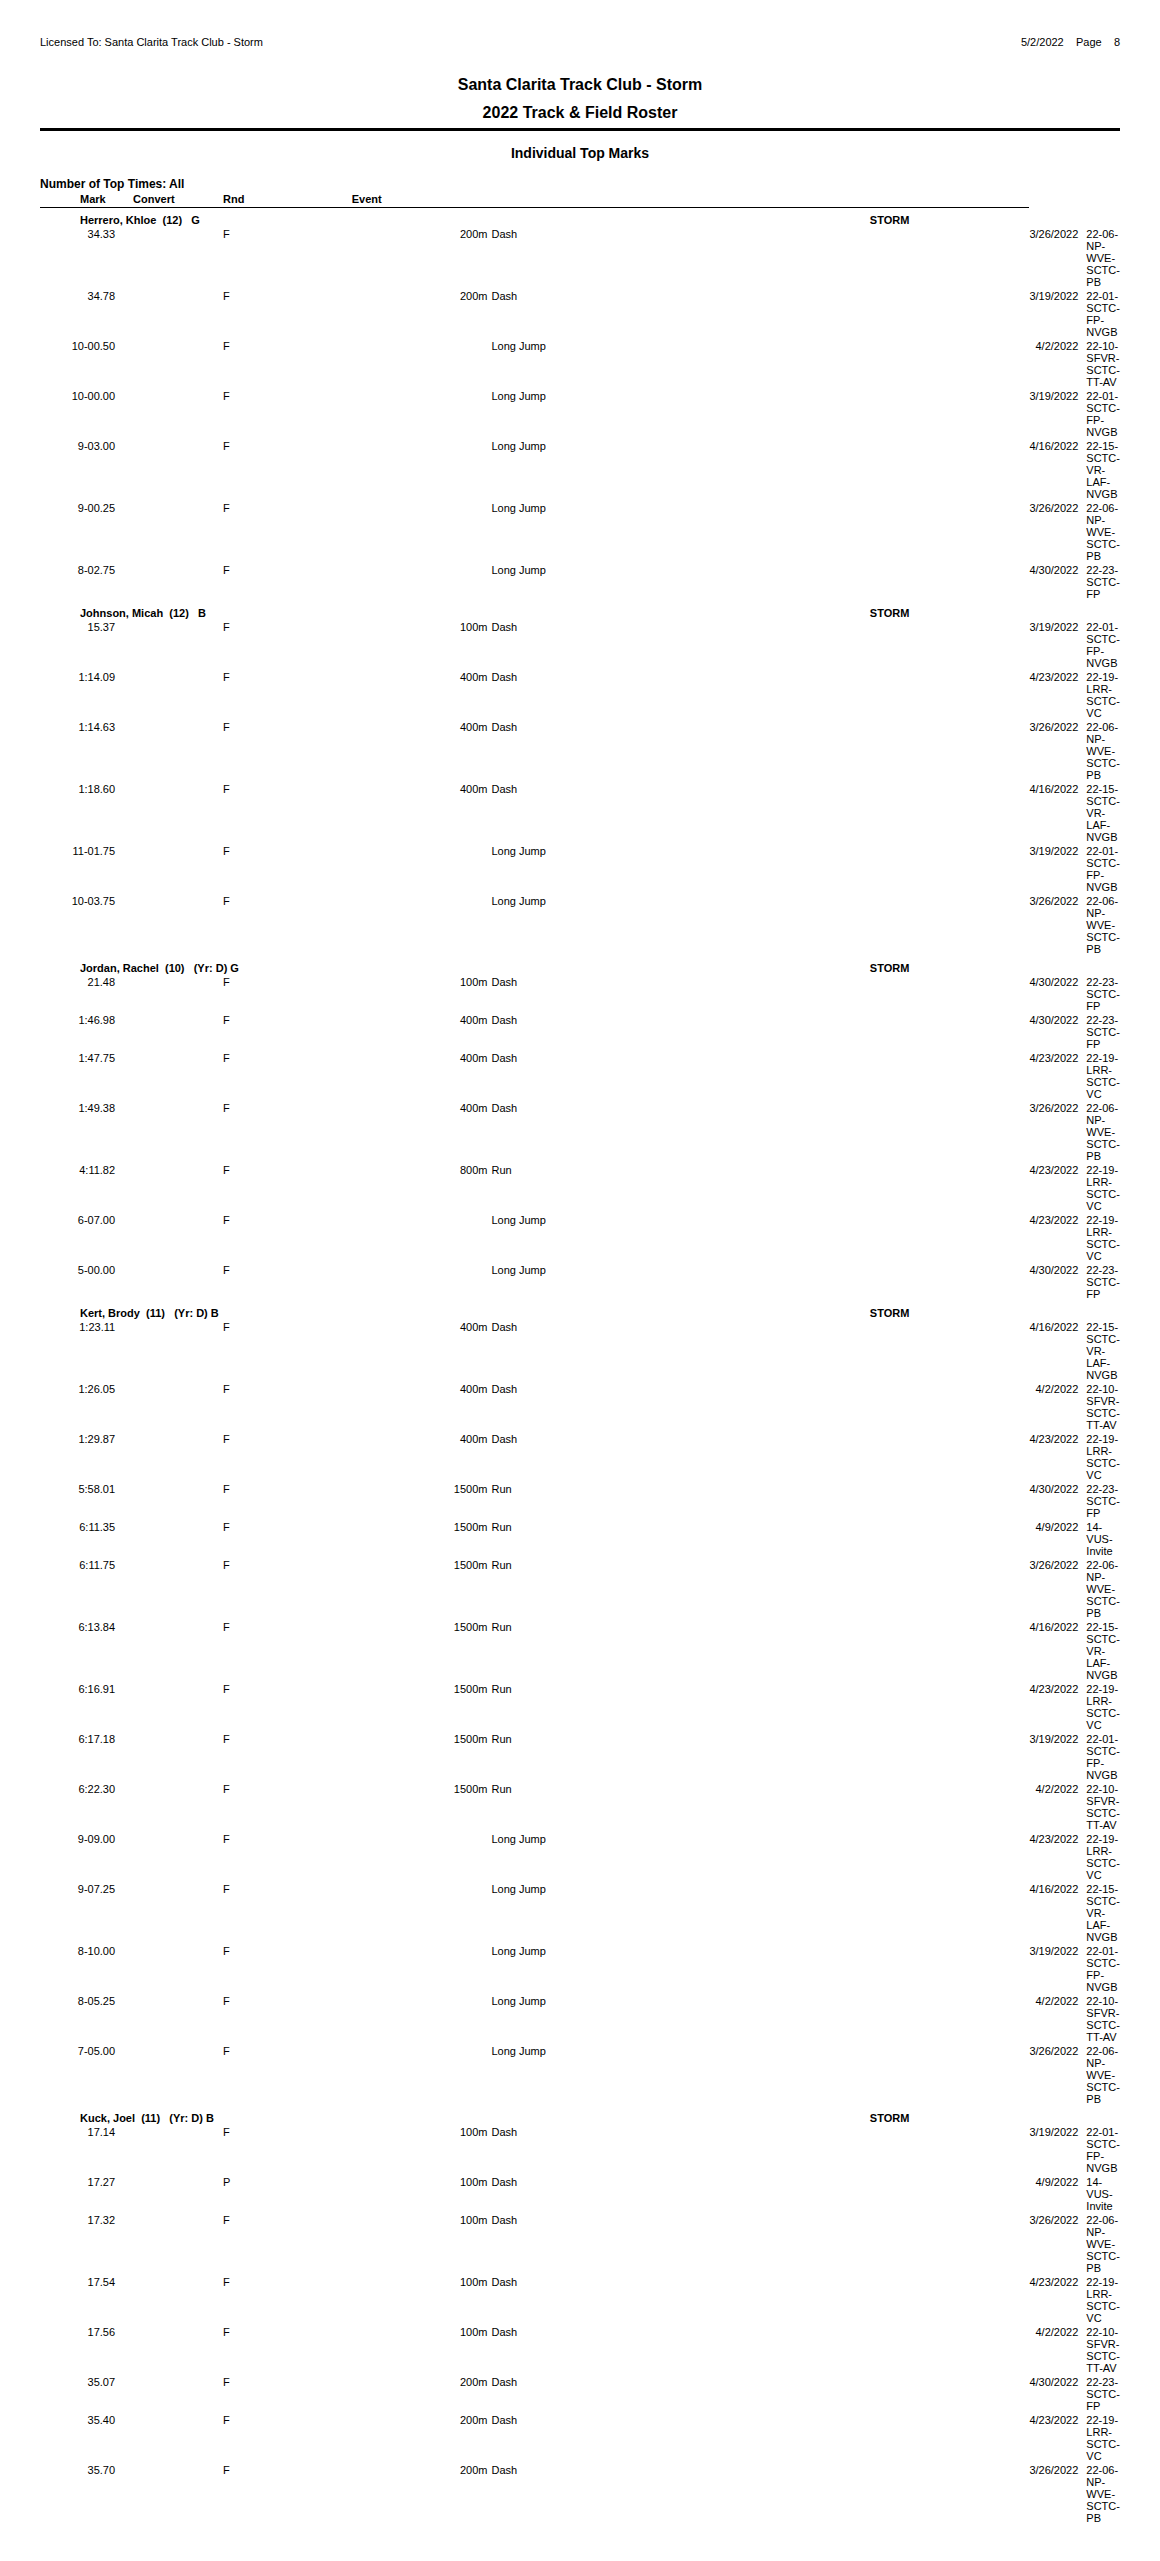Licensed To: Santa Clarita Track Club - Storm
5/2/2022 Page 8
Santa Clarita Track Club - Storm
2022 Track & Field Roster
Individual Top Marks
Number of Top Times: All
| Mark | Convert | Rnd | Event | |
| --- | --- | --- | --- | --- |
| Herrero, Khloe (12) G | STORM |
| 34.33 | | F | 200m | Dash | 3/26/2022 | 22-06-NP-WVE-SCTC-PB |
| 34.78 | | F | 200m | Dash | 3/19/2022 | 22-01-SCTC-FP-NVGB |
| 10-00.50 | | F | | Long Jump | 4/2/2022 | 22-10-SFVR-SCTC-TT-AV |
| 10-00.00 | | F | | Long Jump | 3/19/2022 | 22-01-SCTC-FP-NVGB |
| 9-03.00 | | F | | Long Jump | 4/16/2022 | 22-15-SCTC-VR-LAF-NVGB |
| 9-00.25 | | F | | Long Jump | 3/26/2022 | 22-06-NP-WVE-SCTC-PB |
| 8-02.75 | | F | | Long Jump | 4/30/2022 | 22-23-SCTC-FP |
| Johnson, Micah (12) B | STORM |
| 15.37 | | F | 100m | Dash | 3/19/2022 | 22-01-SCTC-FP-NVGB |
| 1:14.09 | | F | 400m | Dash | 4/23/2022 | 22-19-LRR-SCTC-VC |
| 1:14.63 | | F | 400m | Dash | 3/26/2022 | 22-06-NP-WVE-SCTC-PB |
| 1:18.60 | | F | 400m | Dash | 4/16/2022 | 22-15-SCTC-VR-LAF-NVGB |
| 11-01.75 | | F | | Long Jump | 3/19/2022 | 22-01-SCTC-FP-NVGB |
| 10-03.75 | | F | | Long Jump | 3/26/2022 | 22-06-NP-WVE-SCTC-PB |
| Jordan, Rachel (10) (Yr: D) G | STORM |
| 21.48 | | F | 100m | Dash | 4/30/2022 | 22-23-SCTC-FP |
| 1:46.98 | | F | 400m | Dash | 4/30/2022 | 22-23-SCTC-FP |
| 1:47.75 | | F | 400m | Dash | 4/23/2022 | 22-19-LRR-SCTC-VC |
| 1:49.38 | | F | 400m | Dash | 3/26/2022 | 22-06-NP-WVE-SCTC-PB |
| 4:11.82 | | F | 800m | Run | 4/23/2022 | 22-19-LRR-SCTC-VC |
| 6-07.00 | | F | | Long Jump | 4/23/2022 | 22-19-LRR-SCTC-VC |
| 5-00.00 | | F | | Long Jump | 4/30/2022 | 22-23-SCTC-FP |
| Kert, Brody (11) (Yr: D) B | STORM |
| 1:23.11 | | F | 400m | Dash | 4/16/2022 | 22-15-SCTC-VR-LAF-NVGB |
| 1:26.05 | | F | 400m | Dash | 4/2/2022 | 22-10-SFVR-SCTC-TT-AV |
| 1:29.87 | | F | 400m | Dash | 4/23/2022 | 22-19-LRR-SCTC-VC |
| 5:58.01 | | F | 1500m | Run | 4/30/2022 | 22-23-SCTC-FP |
| 6:11.35 | | F | 1500m | Run | 4/9/2022 | 14-VUS-Invite |
| 6:11.75 | | F | 1500m | Run | 3/26/2022 | 22-06-NP-WVE-SCTC-PB |
| 6:13.84 | | F | 1500m | Run | 4/16/2022 | 22-15-SCTC-VR-LAF-NVGB |
| 6:16.91 | | F | 1500m | Run | 4/23/2022 | 22-19-LRR-SCTC-VC |
| 6:17.18 | | F | 1500m | Run | 3/19/2022 | 22-01-SCTC-FP-NVGB |
| 6:22.30 | | F | 1500m | Run | 4/2/2022 | 22-10-SFVR-SCTC-TT-AV |
| 9-09.00 | | F | | Long Jump | 4/23/2022 | 22-19-LRR-SCTC-VC |
| 9-07.25 | | F | | Long Jump | 4/16/2022 | 22-15-SCTC-VR-LAF-NVGB |
| 8-10.00 | | F | | Long Jump | 3/19/2022 | 22-01-SCTC-FP-NVGB |
| 8-05.25 | | F | | Long Jump | 4/2/2022 | 22-10-SFVR-SCTC-TT-AV |
| 7-05.00 | | F | | Long Jump | 3/26/2022 | 22-06-NP-WVE-SCTC-PB |
| Kuck, Joel (11) (Yr: D) B | STORM |
| 17.14 | | F | 100m | Dash | 3/19/2022 | 22-01-SCTC-FP-NVGB |
| 17.27 | | P | 100m | Dash | 4/9/2022 | 14-VUS-Invite |
| 17.32 | | F | 100m | Dash | 3/26/2022 | 22-06-NP-WVE-SCTC-PB |
| 17.54 | | F | 100m | Dash | 4/23/2022 | 22-19-LRR-SCTC-VC |
| 17.56 | | F | 100m | Dash | 4/2/2022 | 22-10-SFVR-SCTC-TT-AV |
| 35.07 | | F | 200m | Dash | 4/30/2022 | 22-23-SCTC-FP |
| 35.40 | | F | 200m | Dash | 4/23/2022 | 22-19-LRR-SCTC-VC |
| 35.70 | | F | 200m | Dash | 3/26/2022 | 22-06-NP-WVE-SCTC-PB |